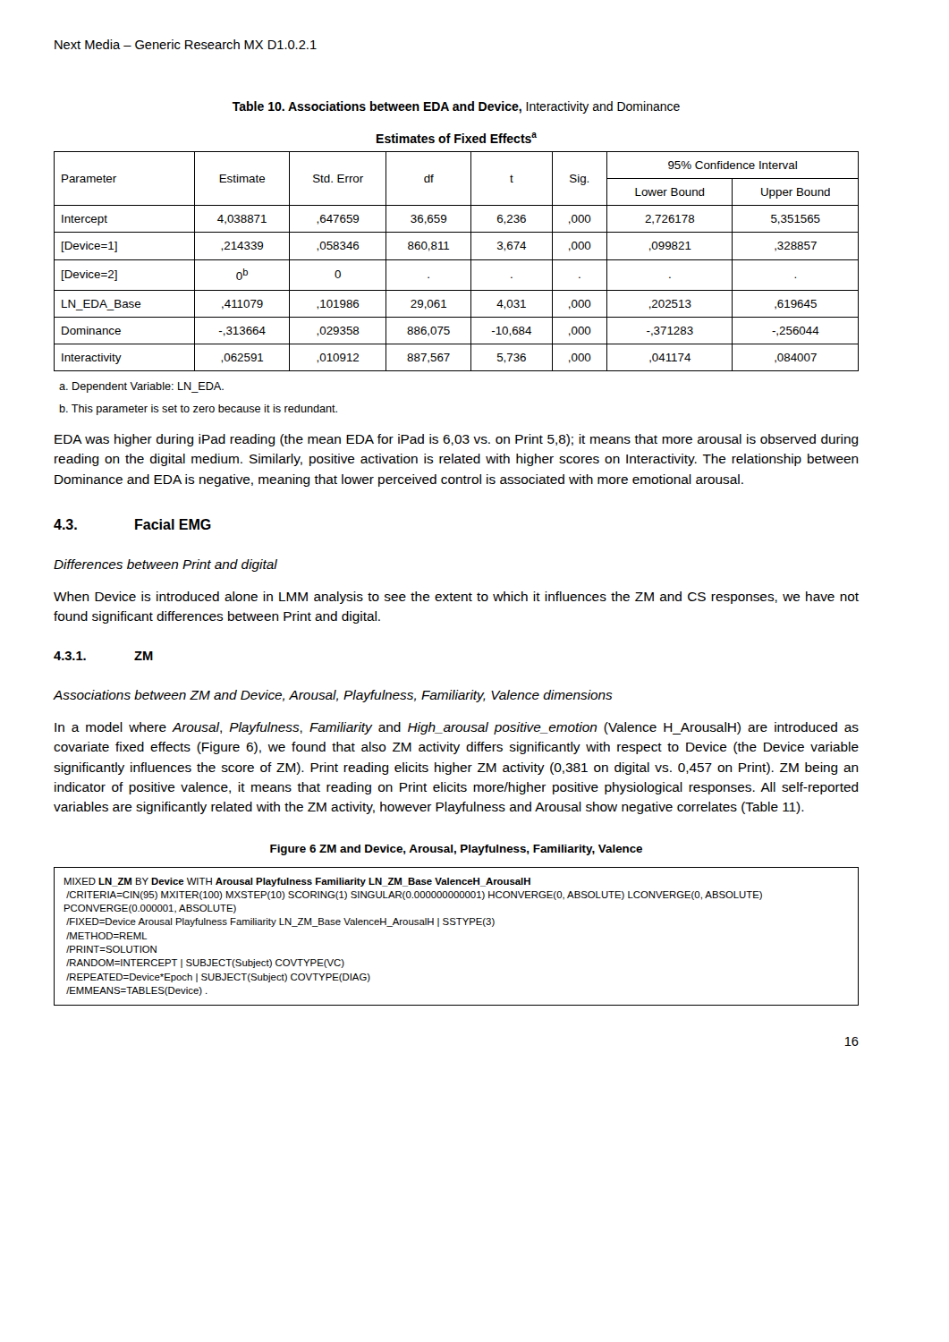Next Media – Generic Research MX D1.0.2.1
Table 10. Associations between EDA and Device, Interactivity and Dominance
Estimates of Fixed Effectsa
| Parameter | Estimate | Std. Error | df | t | Sig. | 95% Confidence Interval |
| --- | --- | --- | --- | --- | --- | --- |
| Lower Bound | Upper Bound |
| Intercept | 4,038871 | ,647659 | 36,659 | 6,236 | ,000 | 2,726178 | 5,351565 |
| [Device=1] | ,214339 | ,058346 | 860,811 | 3,674 | ,000 | ,099821 | ,328857 |
| [Device=2] | 0 b | 0 | . | . | . | . | . |
| LN_EDA_Base | ,411079 | ,101986 | 29,061 | 4,031 | ,000 | ,202513 | ,619645 |
| Dominance | -,313664 | ,029358 | 886,075 | -10,684 | ,000 | -,371283 | -,256044 |
| Interactivity | ,062591 | ,010912 | 887,567 | 5,736 | ,000 | ,041174 | ,084007 |
a. Dependent Variable: LN_EDA.
b. This parameter is set to zero because it is redundant.
EDA was higher during iPad reading (the mean EDA for iPad is 6,03 vs. on Print 5,8); it means that more arousal is observed during reading on the digital medium. Similarly, positive activation is related with higher scores on Interactivity. The relationship between Dominance and EDA is negative, meaning that lower perceived control is associated with more emotional arousal.
4.3. Facial EMG
Differences between Print and digital
When Device is introduced alone in LMM analysis to see the extent to which it influences the ZM and CS responses, we have not found significant differences between Print and digital.
4.3.1. ZM
Associations between ZM and Device, Arousal, Playfulness, Familiarity, Valence dimensions
In a model where Arousal, Playfulness, Familiarity and High_arousal positive_emotion (Valence H_ArousalH) are introduced as covariate fixed effects (Figure 6), we found that also ZM activity differs significantly with respect to Device (the Device variable significantly influences the score of ZM). Print reading elicits higher ZM activity (0,381 on digital vs. 0,457 on Print). ZM being an indicator of positive valence, it means that reading on Print elicits more/higher positive physiological responses. All self-reported variables are significantly related with the ZM activity, however Playfulness and Arousal show negative correlates (Table 11).
Figure 6 ZM and Device, Arousal, Playfulness, Familiarity, Valence
MIXED LN_ZM BY Device WITH Arousal Playfulness Familiarity LN_ZM_Base ValenceH_ArousalH
/CRITERIA=CIN(95) MXITER(100) MXSTEP(10) SCORING(1) SINGULAR(0.000000000001) HCONVERGE(0, ABSOLUTE) LCONVERGE(0, ABSOLUTE) PCONVERGE(0.000001, ABSOLUTE)
/FIXED=Device Arousal Playfulness Familiarity LN_ZM_Base ValenceH_ArousalH | SSTYPE(3)
/METHOD=REML
/PRINT=SOLUTION
/RANDOM=INTERCEPT | SUBJECT(Subject) COVTYPE(VC)
/REPEATED=Device*Epoch | SUBJECT(Subject) COVTYPE(DIAG)
/EMMEANS=TABLES(Device) .
16